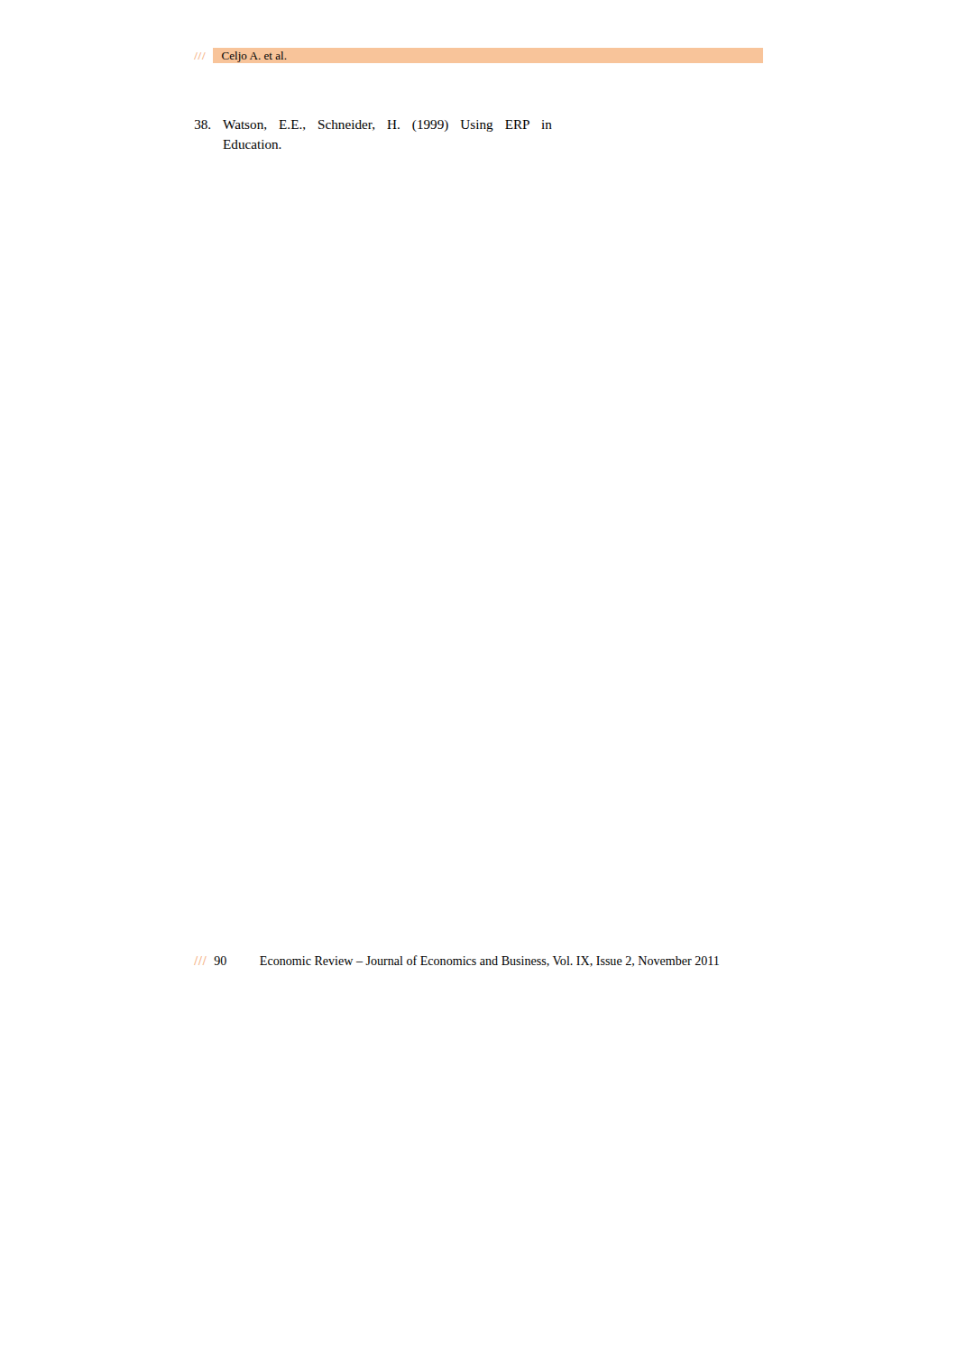///
Celjo A. et al.
38. Watson, E.E., Schneider, H. (1999) Using ERP in Education.
/// 90 Economic Review – Journal of Economics and Business, Vol. IX, Issue 2, November 2011